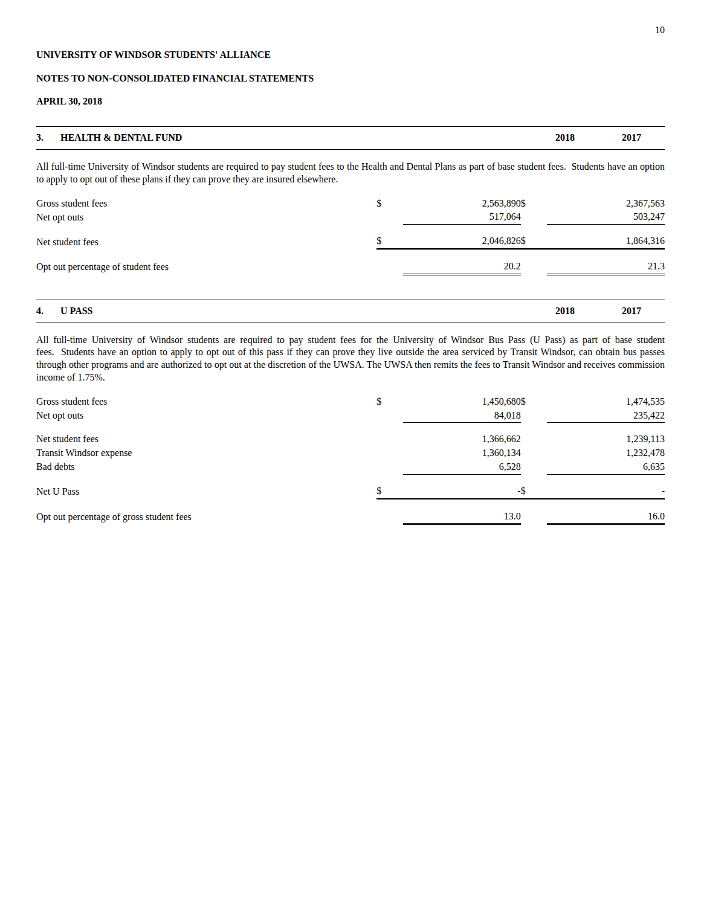10
UNIVERSITY OF WINDSOR STUDENTS' ALLIANCE
NOTES TO NON-CONSOLIDATED FINANCIAL STATEMENTS
APRIL 30, 2018
3. HEALTH & DENTAL FUND 2018 2017
All full-time University of Windsor students are required to pay student fees to the Health and Dental Plans as part of base student fees. Students have an option to apply to opt out of these plans if they can prove they are insured elsewhere.
| Gross student fees | $ | 2,563,890 | $ | 2,367,563 |
| Net opt outs | | 517,064 | | 503,247 |
| Net student fees | $ | 2,046,826 | $ | 1,864,316 |
| Opt out percentage of student fees | | 20.2 | | 21.3 |
4. U PASS 2018 2017
All full-time University of Windsor students are required to pay student fees for the University of Windsor Bus Pass (U Pass) as part of base student fees. Students have an option to apply to opt out of this pass if they can prove they live outside the area serviced by Transit Windsor, can obtain bus passes through other programs and are authorized to opt out at the discretion of the UWSA. The UWSA then remits the fees to Transit Windsor and receives commission income of 1.75%.
| Gross student fees | $ | 1,450,680 | $ | 1,474,535 |
| Net opt outs | | 84,018 | | 235,422 |
| Net student fees | | 1,366,662 | | 1,239,113 |
| Transit Windsor expense | | 1,360,134 | | 1,232,478 |
| Bad debts | | 6,528 | | 6,635 |
| Net U Pass | $ | - | $ | - |
| Opt out percentage of gross student fees | | 13.0 | | 16.0 |